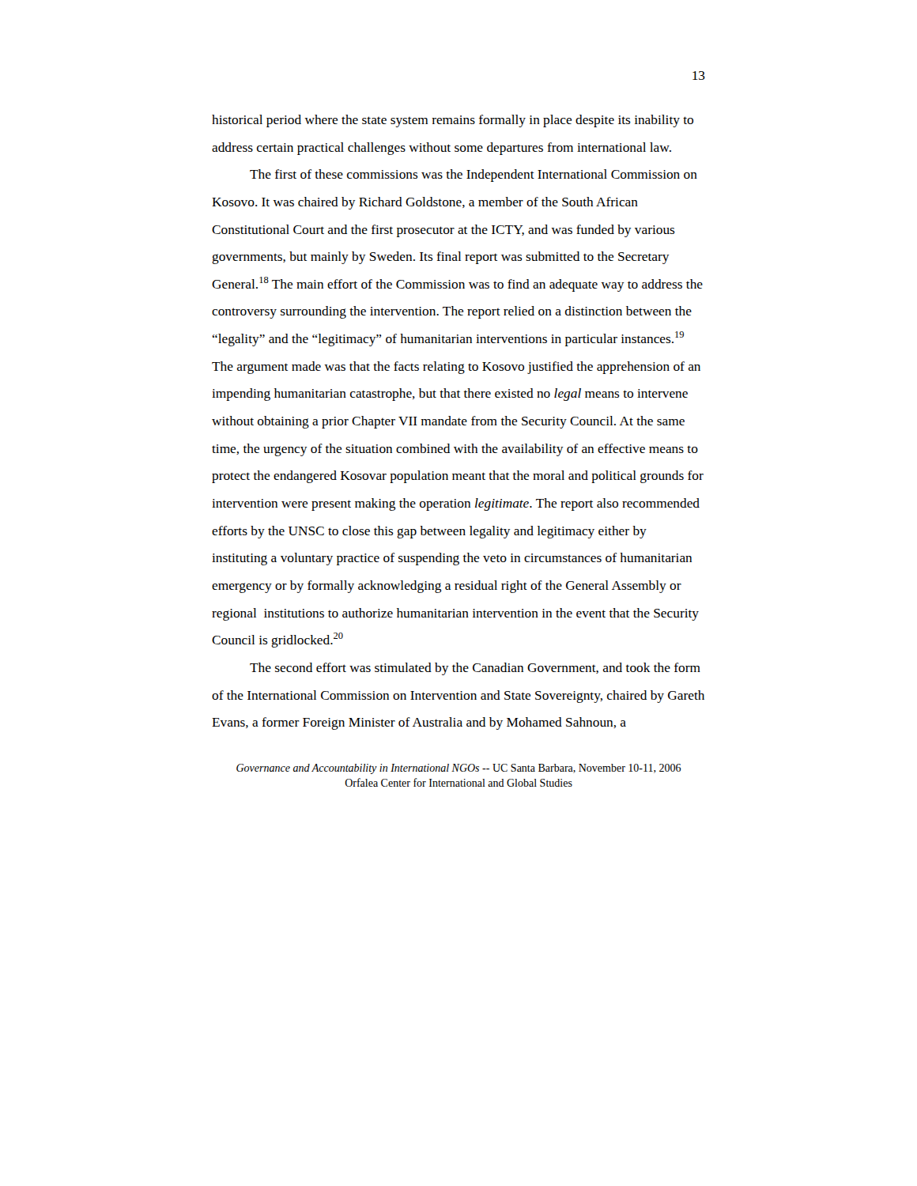13
historical period where the state system remains formally in place despite its inability to address certain practical challenges without some departures from international law.
The first of these commissions was the Independent International Commission on Kosovo. It was chaired by Richard Goldstone, a member of the South African Constitutional Court and the first prosecutor at the ICTY, and was funded by various governments, but mainly by Sweden. Its final report was submitted to the Secretary General.18 The main effort of the Commission was to find an adequate way to address the controversy surrounding the intervention. The report relied on a distinction between the “legality” and the “legitimacy” of humanitarian interventions in particular instances.19 The argument made was that the facts relating to Kosovo justified the apprehension of an impending humanitarian catastrophe, but that there existed no legal means to intervene without obtaining a prior Chapter VII mandate from the Security Council. At the same time, the urgency of the situation combined with the availability of an effective means to protect the endangered Kosovar population meant that the moral and political grounds for intervention were present making the operation legitimate. The report also recommended efforts by the UNSC to close this gap between legality and legitimacy either by instituting a voluntary practice of suspending the veto in circumstances of humanitarian emergency or by formally acknowledging a residual right of the General Assembly or regional institutions to authorize humanitarian intervention in the event that the Security Council is gridlocked.20
The second effort was stimulated by the Canadian Government, and took the form of the International Commission on Intervention and State Sovereignty, chaired by Gareth Evans, a former Foreign Minister of Australia and by Mohamed Sahnoun, a
Governance and Accountability in International NGOs -- UC Santa Barbara, November 10-11, 2006
Orfalea Center for International and Global Studies